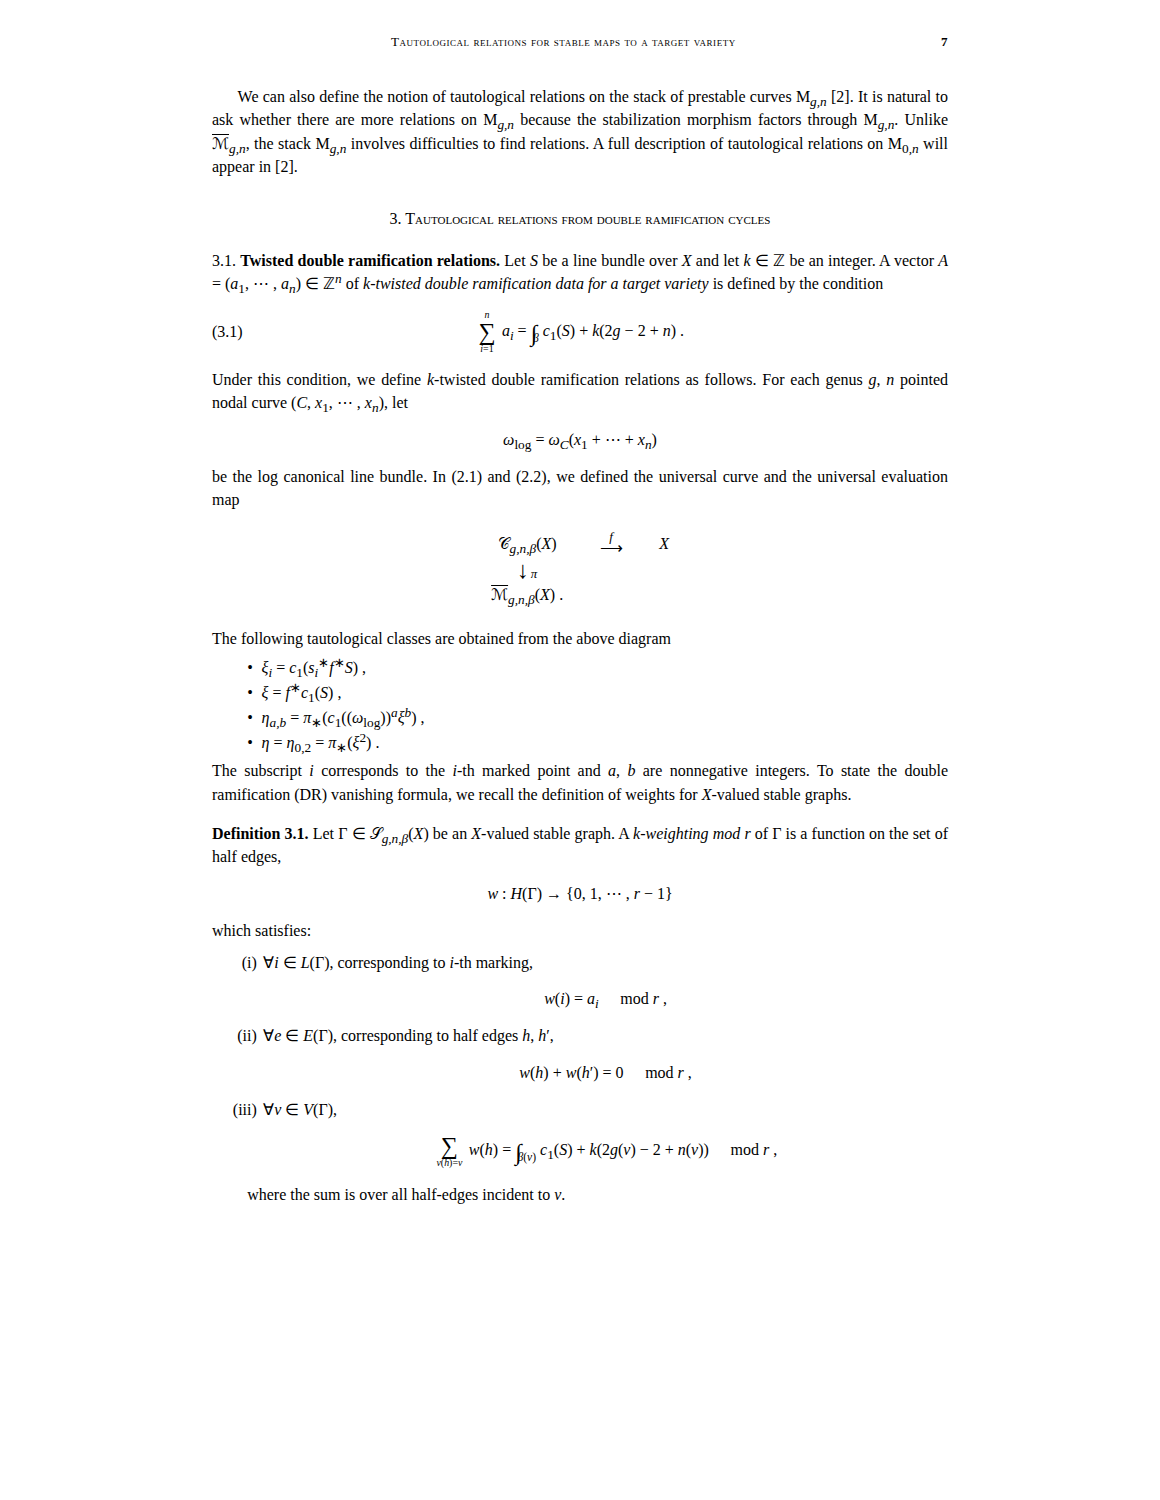Tautological relations for stable maps to a target variety 7
We can also define the notion of tautological relations on the stack of prestable curves Mg,n [2]. It is natural to ask whether there are more relations on Mg,n because the stabilization morphism factors through Mg,n. Unlike ℳg,n, the stack Mg,n involves difficulties to find relations. A full description of tautological relations on M0,n will appear in [2].
3. Tautological relations from double ramification cycles
3.1. Twisted double ramification relations. Let S be a line bundle over X and let k ∈ ℤ be an integer. A vector A = (a1, ⋯ , an) ∈ ℤn of k-twisted double ramification data for a target variety is defined by the condition
(3.1) n∑i=1 ai = ∫β c1(S) + k(2g − 2 + n) .
Under this condition, we define k-twisted double ramification relations as follows. For each genus g, n pointed nodal curve (C, x1, ⋯ , xn), let
ωlog = ωC(x1 + ⋯ + xn)
be the log canonical line bundle. In (2.1) and (2.2), we defined the universal curve and the universal evaluation map
| 𝒞 g,n,β ( X ) | f ⟶ | X |
| ↓ π | | |
| ℳ g,n,β ( X ) . | | |
The following tautological classes are obtained from the above diagram
ξi = c1(si∗f∗S) ,
ξ = f∗c1(S) ,
ηa,b = π∗(c1((ωlog))aξb) ,
η = η0,2 = π∗(ξ2) .
The subscript i corresponds to the i-th marked point and a, b are nonnegative integers. To state the double ramification (DR) vanishing formula, we recall the definition of weights for X-valued stable graphs.
Definition 3.1. Let Γ ∈ 𝒮g,n,β(X) be an X-valued stable graph. A k-weighting mod r of Γ is a function on the set of half edges,
w : H(Γ) → {0, 1, ⋯ , r − 1}
which satisfies:
(i) ∀i ∈ L(Γ), corresponding to i-th marking,
w(i) = ai mod r ,
(ii) ∀e ∈ E(Γ), corresponding to half edges h, h′,
w(h) + w(h′) = 0 mod r ,
(iii) ∀v ∈ V(Γ),
∑v(h)=v w(h) = ∫β(v) c1(S) + k(2g(v) − 2 + n(v)) mod r ,
where the sum is over all half-edges incident to v.